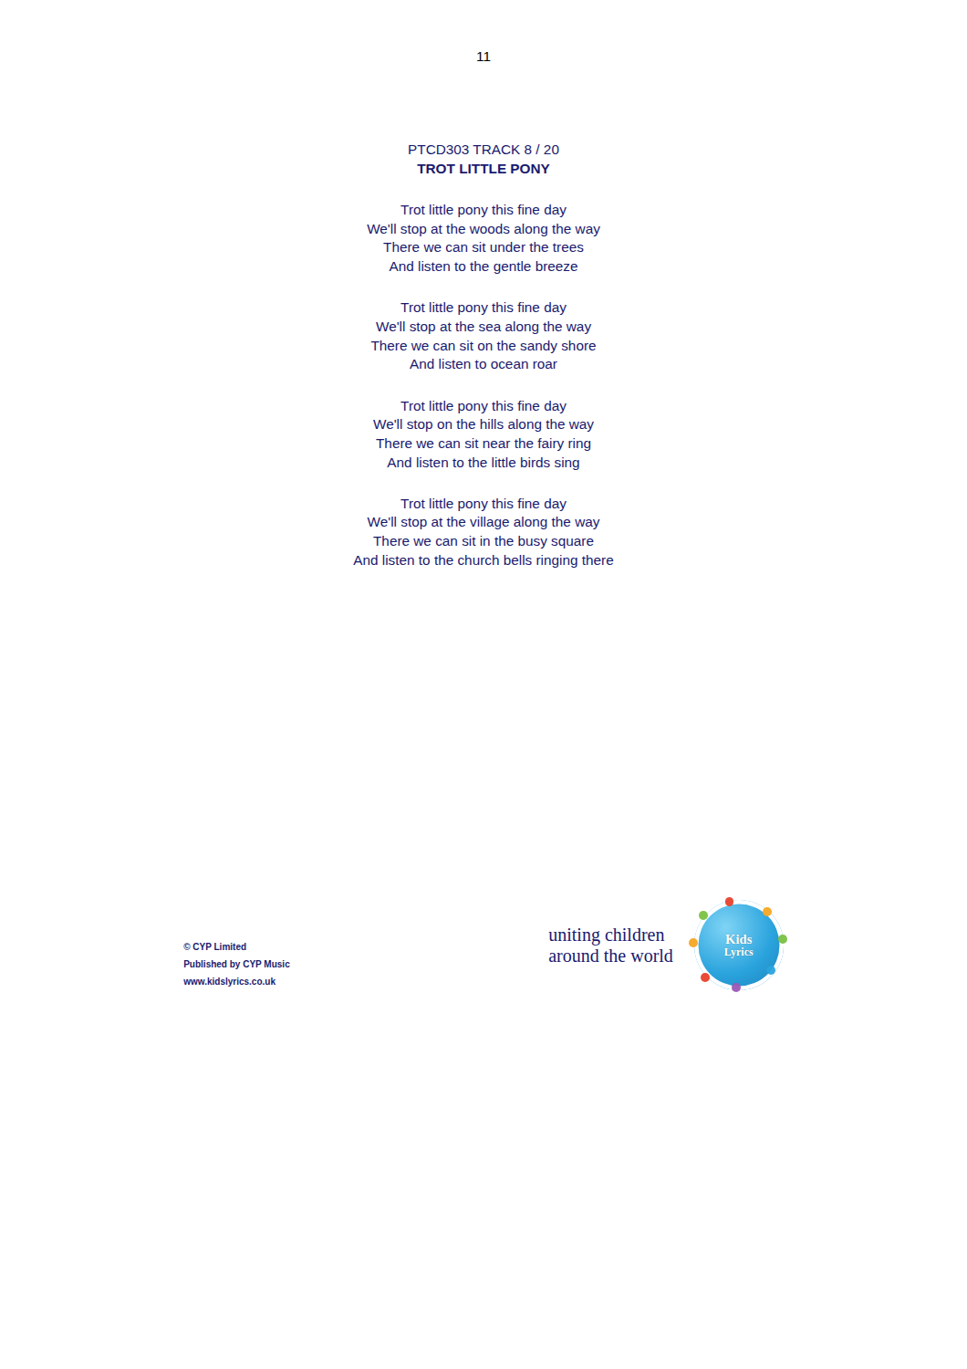11
PTCD303 TRACK 8 / 20
TROT LITTLE PONY
Trot little pony this fine day
We'll stop at the woods along the way
There we can sit under the trees
And listen to the gentle breeze
Trot little pony this fine day
We'll stop at the sea along the way
There we can sit on the sandy shore
And listen to ocean roar
Trot little pony this fine day
We'll stop on the hills along the way
There we can sit near the fairy ring
And listen to the little birds sing
Trot little pony this fine day
We'll stop at the village along the way
There we can sit in the busy square
And listen to the church bells ringing there
© CYP Limited
Published by CYP Music
www.kidslyrics.co.uk
uniting children
around the world
Kids Lyrics